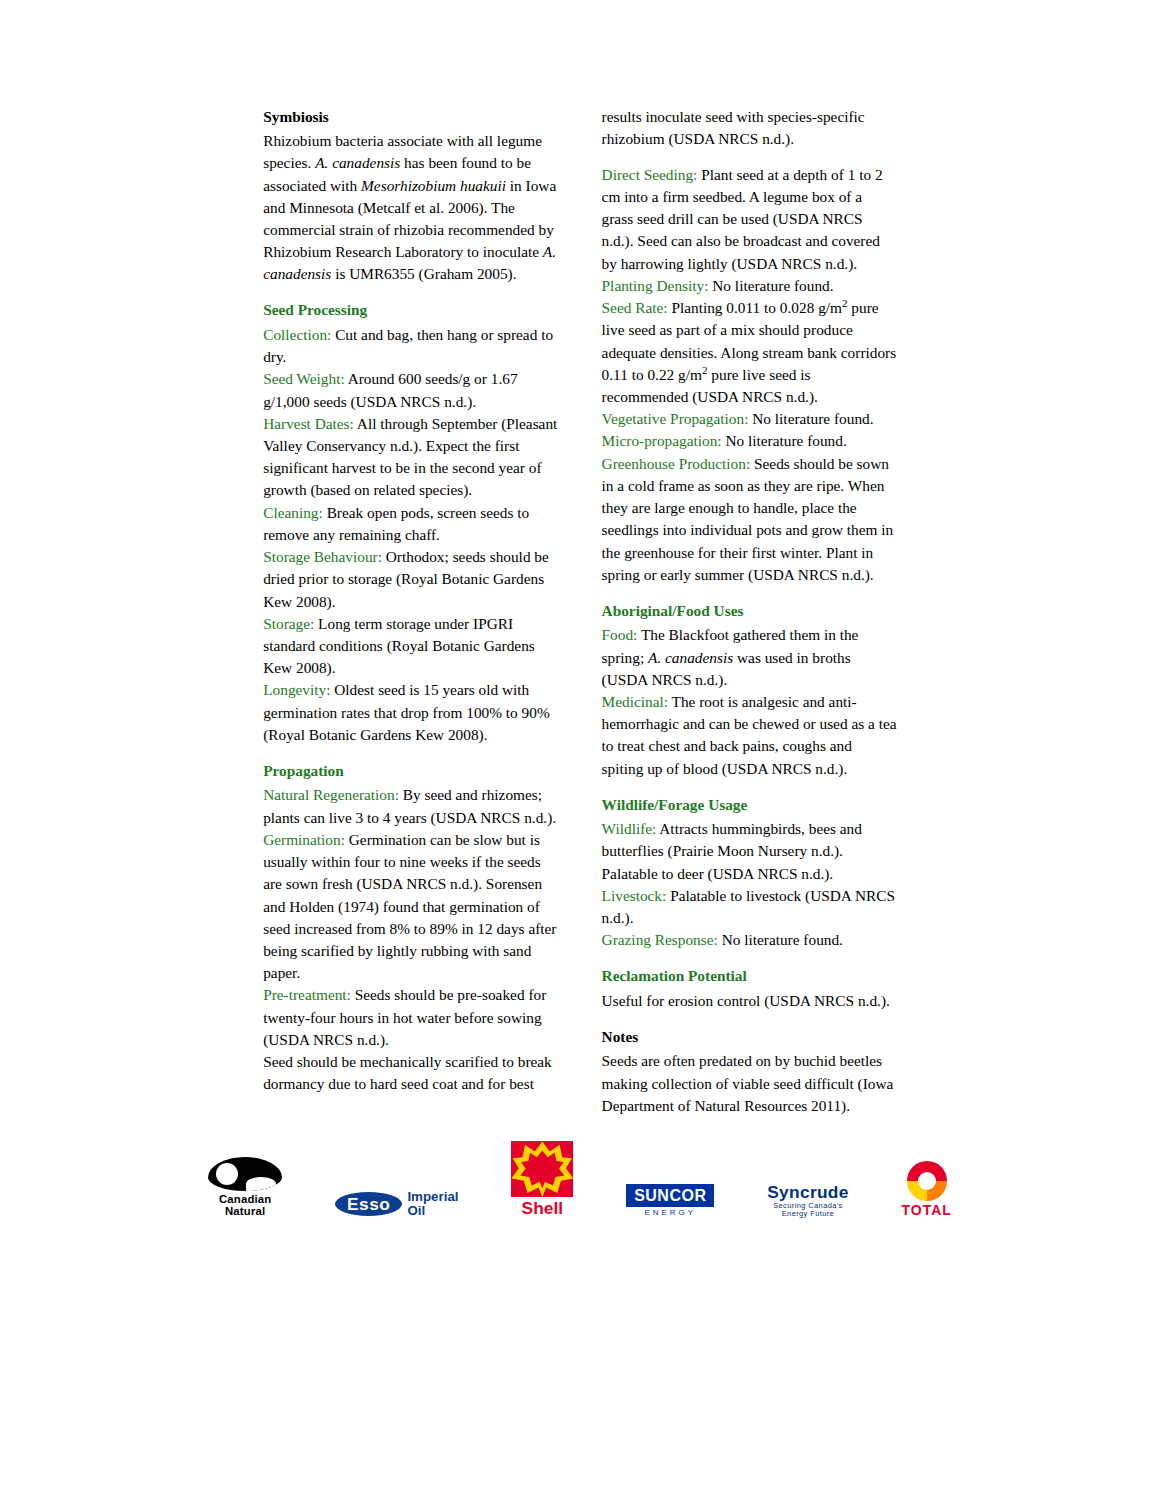Symbiosis
Rhizobium bacteria associate with all legume species. A. canadensis has been found to be associated with Mesorhizobium huakuii in Iowa and Minnesota (Metcalf et al. 2006). The commercial strain of rhizobia recommended by Rhizobium Research Laboratory to inoculate A. canadensis is UMR6355 (Graham 2005).
Seed Processing
Collection: Cut and bag, then hang or spread to dry.
Seed Weight: Around 600 seeds/g or 1.67 g/1,000 seeds (USDA NRCS n.d.).
Harvest Dates: All through September (Pleasant Valley Conservancy n.d.). Expect the first significant harvest to be in the second year of growth (based on related species).
Cleaning: Break open pods, screen seeds to remove any remaining chaff.
Storage Behaviour: Orthodox; seeds should be dried prior to storage (Royal Botanic Gardens Kew 2008).
Storage: Long term storage under IPGRI standard conditions (Royal Botanic Gardens Kew 2008).
Longevity: Oldest seed is 15 years old with germination rates that drop from 100% to 90% (Royal Botanic Gardens Kew 2008).
Propagation
Natural Regeneration: By seed and rhizomes; plants can live 3 to 4 years (USDA NRCS n.d.).
Germination: Germination can be slow but is usually within four to nine weeks if the seeds are sown fresh (USDA NRCS n.d.). Sorensen and Holden (1974) found that germination of seed increased from 8% to 89% in 12 days after being scarified by lightly rubbing with sand paper.
Pre-treatment: Seeds should be pre-soaked for twenty-four hours in hot water before sowing (USDA NRCS n.d.).
Seed should be mechanically scarified to break dormancy due to hard seed coat and for best results inoculate seed with species-specific rhizobium (USDA NRCS n.d.).
Direct Seeding: Plant seed at a depth of 1 to 2 cm into a firm seedbed. A legume box of a grass seed drill can be used (USDA NRCS n.d.). Seed can also be broadcast and covered by harrowing lightly (USDA NRCS n.d.).
Planting Density: No literature found.
Seed Rate: Planting 0.011 to 0.028 g/m2 pure live seed as part of a mix should produce adequate densities. Along stream bank corridors 0.11 to 0.22 g/m2 pure live seed is recommended (USDA NRCS n.d.).
Vegetative Propagation: No literature found.
Micro-propagation: No literature found.
Greenhouse Production: Seeds should be sown in a cold frame as soon as they are ripe. When they are large enough to handle, place the seedlings into individual pots and grow them in the greenhouse for their first winter. Plant in spring or early summer (USDA NRCS n.d.).
Aboriginal/Food Uses
Food: The Blackfoot gathered them in the spring; A. canadensis was used in broths (USDA NRCS n.d.).
Medicinal: The root is analgesic and anti-hemorrhagic and can be chewed or used as a tea to treat chest and back pains, coughs and spiting up of blood (USDA NRCS n.d.).
Wildlife/Forage Usage
Wildlife: Attracts hummingbirds, bees and butterflies (Prairie Moon Nursery n.d.).
Palatable to deer (USDA NRCS n.d.).
Livestock: Palatable to livestock (USDA NRCS n.d.).
Grazing Response: No literature found.
Reclamation Potential
Useful for erosion control (USDA NRCS n.d.).
Notes
Seeds are often predated on by buchid beetles making collection of viable seed difficult (Iowa Department of Natural Resources 2011).
Canadian Natural
Esso
Imperial Oil
Shell
SUNCOR
ENERGY
Syncrude
Securing Canada's Energy Future
TOTAL